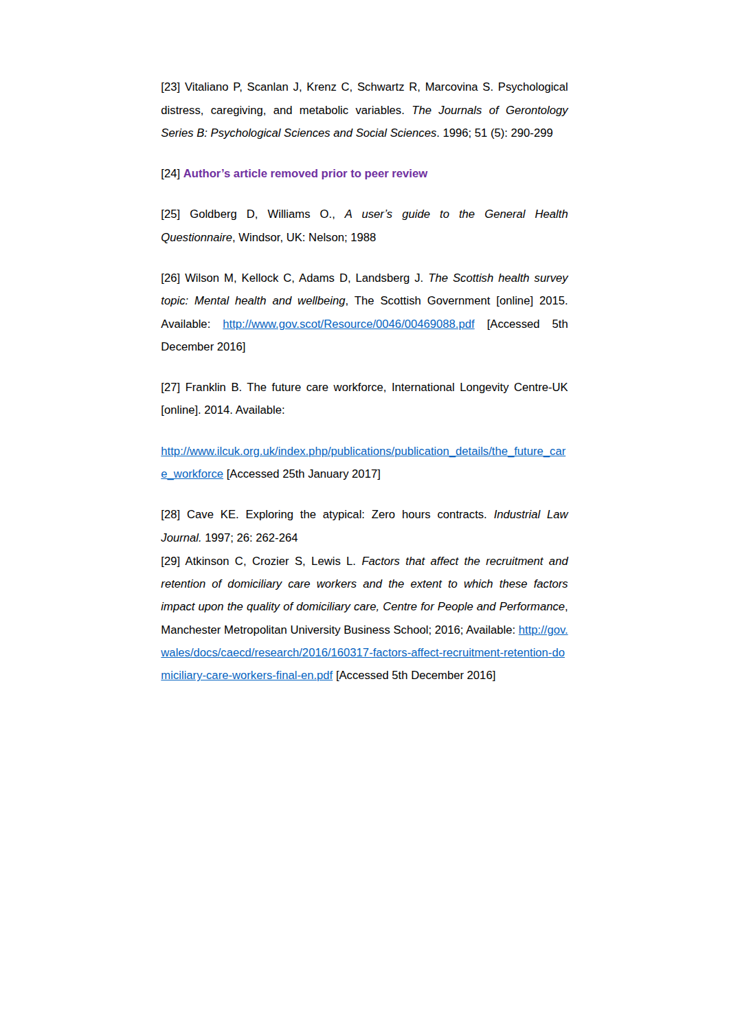[23] Vitaliano P, Scanlan J, Krenz C, Schwartz R, Marcovina S. Psychological distress, caregiving, and metabolic variables. The Journals of Gerontology Series B: Psychological Sciences and Social Sciences. 1996; 51 (5): 290-299
[24] Author’s article removed prior to peer review
[25] Goldberg D, Williams O., A user’s guide to the General Health Questionnaire, Windsor, UK: Nelson; 1988
[26] Wilson M, Kellock C, Adams D, Landsberg J. The Scottish health survey topic: Mental health and wellbeing, The Scottish Government [online] 2015. Available: http://www.gov.scot/Resource/0046/00469088.pdf [Accessed 5th December 2016]
[27] Franklin B. The future care workforce, International Longevity Centre-UK [online]. 2014. Available:
http://www.ilcuk.org.uk/index.php/publications/publication_details/the_future_care_workforce [Accessed 25th January 2017]
[28] Cave KE. Exploring the atypical: Zero hours contracts. Industrial Law Journal. 1997; 26: 262-264
[29] Atkinson C, Crozier S, Lewis L. Factors that affect the recruitment and retention of domiciliary care workers and the extent to which these factors impact upon the quality of domiciliary care, Centre for People and Performance, Manchester Metropolitan University Business School; 2016; Available: http://gov.wales/docs/caecd/research/2016/160317-factors-affect-recruitment-retention-domiciliary-care-workers-final-en.pdf [Accessed 5th December 2016]